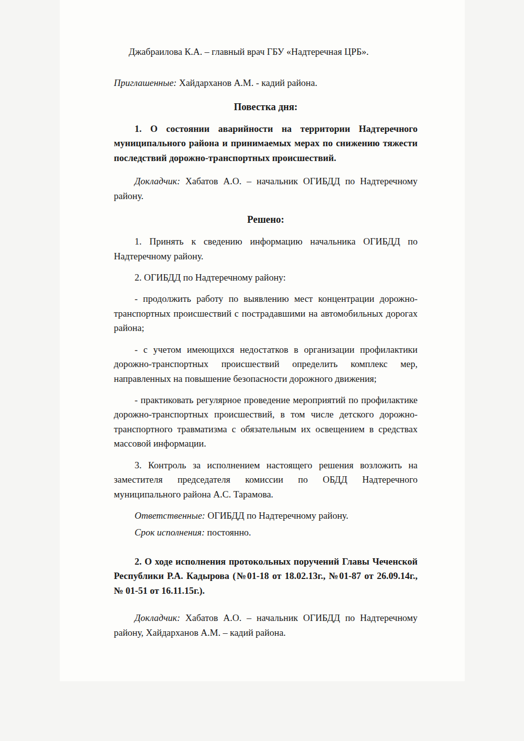Джабраилова К.А. – главный врач ГБУ «Надтеречная ЦРБ».
Приглашенные: Хайдарханов А.М. - кадий района.
Повестка дня:
1. О состоянии аварийности на территории Надтеречного муниципального района и принимаемых мерах по снижению тяжести последствий дорожно-транспортных происшествий.
Докладчик: Хабатов А.О. – начальник ОГИБДД по Надтеречному району.
Решено:
1. Принять к сведению информацию начальника ОГИБДД по Надтеречному району.
2. ОГИБДД по Надтеречному району:
- продолжить работу по выявлению мест концентрации дорожно-транспортных происшествий с пострадавшими на автомобильных дорогах района;
- с учетом имеющихся недостатков в организации профилактики дорожно-транспортных происшествий определить комплекс мер, направленных на повышение безопасности дорожного движения;
- практиковать регулярное проведение мероприятий по профилактике дорожно-транспортных происшествий, в том числе детского дорожно-транспортного травматизма с обязательным их освещением в средствах массовой информации.
3. Контроль за исполнением настоящего решения возложить на заместителя председателя комиссии по ОБДД Надтеречного муниципального района А.С. Тарамова.
Ответственные: ОГИБДД по Надтеречному району.
Срок исполнения: постоянно.
2. О ходе исполнения протокольных поручений Главы Чеченской Республики Р.А. Кадырова (№01-18 от 18.02.13г., №01-87 от 26.09.14г., № 01-51 от 16.11.15г.).
Докладчик: Хабатов А.О. – начальник ОГИБДД по Надтеречному району, Хайдарханов А.М. – кадий района.